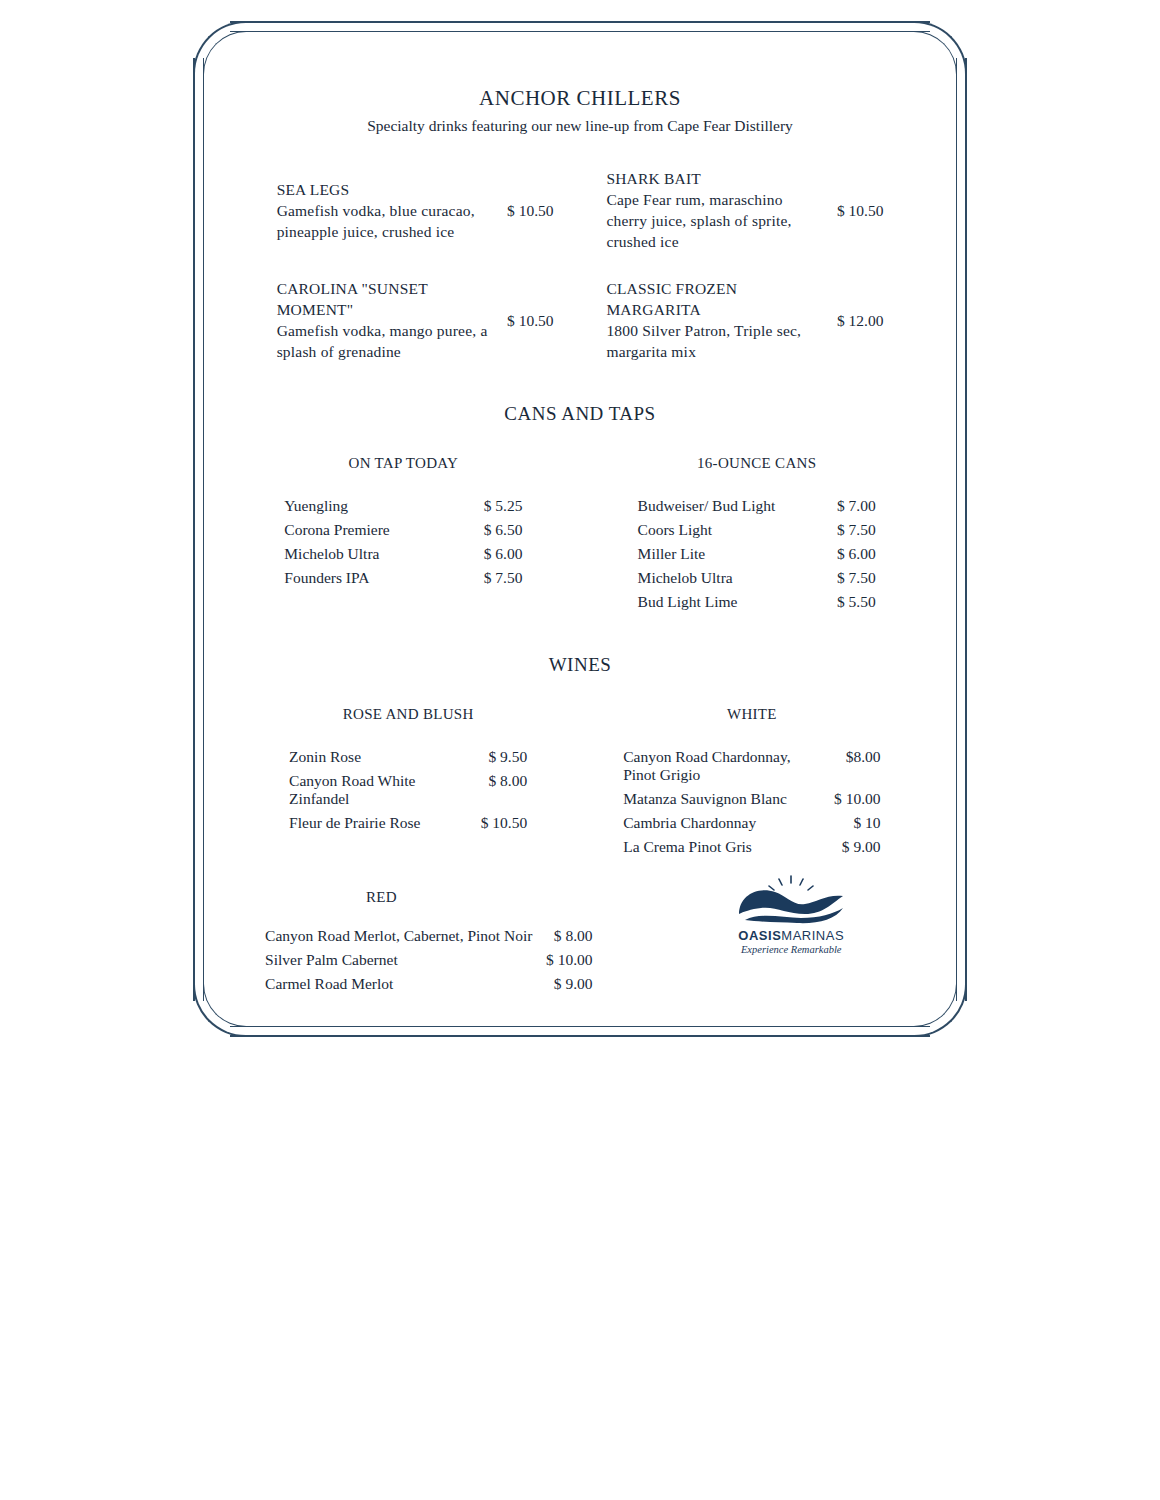ANCHOR CHILLERS
Specialty drinks featuring our new line-up from Cape Fear Distillery
SEA LEGS Gamefish vodka, blue curacao, pineapple juice, crushed ice
$ 10.50
SHARK BAIT Cape Fear rum, maraschino cherry juice, splash of sprite, crushed ice
$ 10.50
CAROLINA "SUNSET MOMENT" Gamefish vodka, mango puree, a splash of grenadine
$ 10.50
CLASSIC FROZEN MARGARITA 1800 Silver Patron, Triple sec, margarita mix
$ 12.00
CANS AND TAPS
ON TAP TODAY
| Yuengling | $ 5.25 |
| Corona Premiere | $ 6.50 |
| Michelob Ultra | $ 6.00 |
| Founders IPA | $ 7.50 |
16-OUNCE CANS
| Budweiser/ Bud Light | $ 7.00 |
| Coors Light | $ 7.50 |
| Miller Lite | $ 6.00 |
| Michelob Ultra | $ 7.50 |
| Bud Light Lime | $ 5.50 |
WINES
ROSE AND BLUSH
| Zonin Rose | $ 9.50 |
| Canyon Road White Zinfandel | $ 8.00 |
| Fleur de Prairie Rose | $ 10.50 |
WHITE
| Canyon Road Chardonnay, Pinot Grigio | $8.00 |
| Matanza Sauvignon Blanc | $ 10.00 |
| Cambria Chardonnay | $ 10 |
| La Crema Pinot Gris | $ 9.00 |
RED
| Canyon Road Merlot, Cabernet, Pinot Noir | $ 8.00 |
| Silver Palm Cabernet | $ 10.00 |
| Carmel Road Merlot | $ 9.00 |
OASISMARINAS
Experience Remarkable